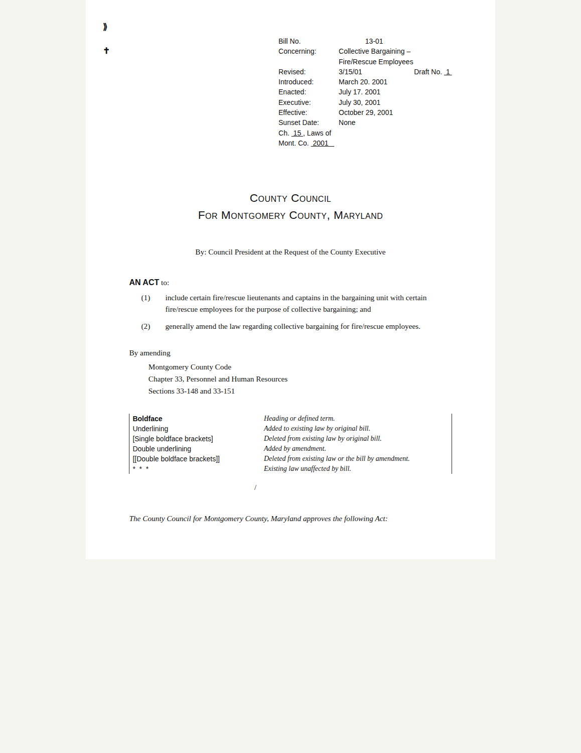⟫ ✝
Bill No. 13-01
Concerning: Collective Bargaining –
Fire/Rescue Employees
Revised: 3/15/01 Draft No. 1
Introduced: March 20. 2001
Enacted: July 17. 2001
Executive: July 30, 2001
Effective: October 29, 2001
Sunset Date: None
Ch. 15 , Laws of Mont. Co. 2001
County Council
For Montgomery County, Maryland
By: Council President at the Request of the County Executive
AN ACT to:
(1) include certain fire/rescue lieutenants and captains in the bargaining unit with certain fire/rescue employees for the purpose of collective bargaining; and
(2) generally amend the law regarding collective bargaining for fire/rescue employees.
By amending
Montgomery County Code
Chapter 33, Personnel and Human Resources
Sections 33-148 and 33-151
| Boldface | Heading or defined term. |
| Underlining | Added to existing law by original bill. |
| [Single boldface brackets] | Deleted from existing law by original bill. |
| Double underlining | Added by amendment. |
| [[Double boldface brackets]] | Deleted from existing law or the bill by amendment. |
| * * * | Existing law unaffected by bill. |
/
The County Council for Montgomery County, Maryland approves the following Act: